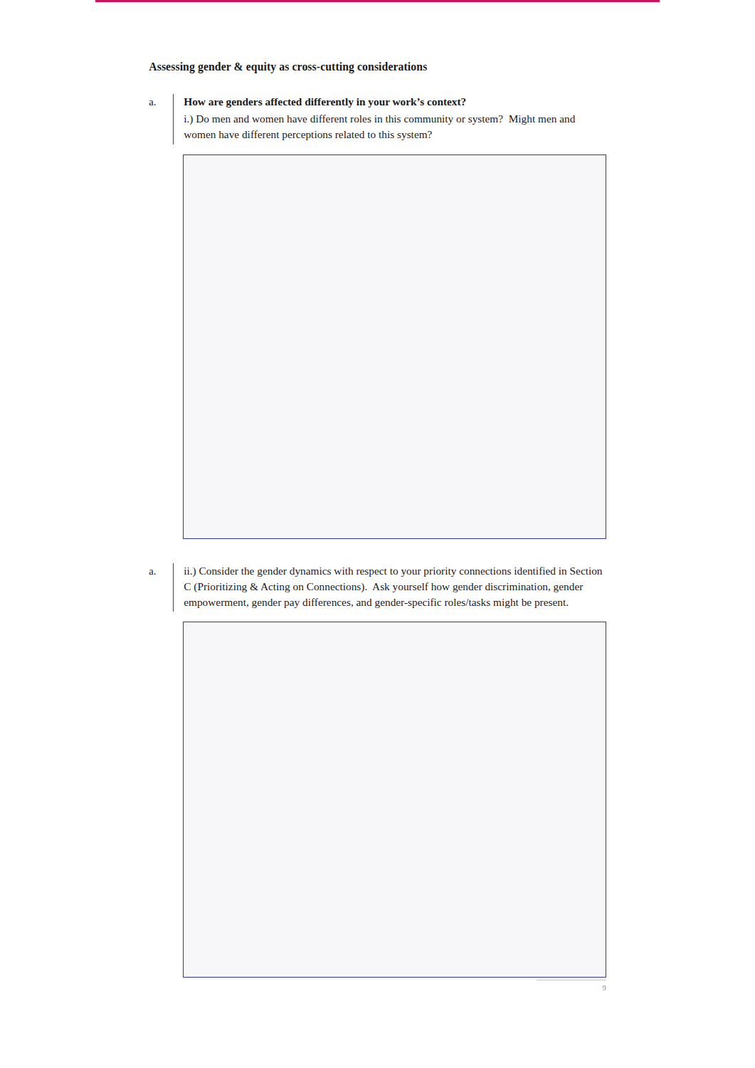Assessing gender & equity as cross-cutting considerations
a.
How are genders affected differently in your work’s context?
i.) Do men and women have different roles in this community or system? Might men and women have different perceptions related to this system?
a.
ii.) Consider the gender dynamics with respect to your priority connections identified in Section C (Prioritizing & Acting on Connections). Ask yourself how gender discrimination, gender empowerment, gender pay differences, and gender-specific roles/tasks might be present.
9